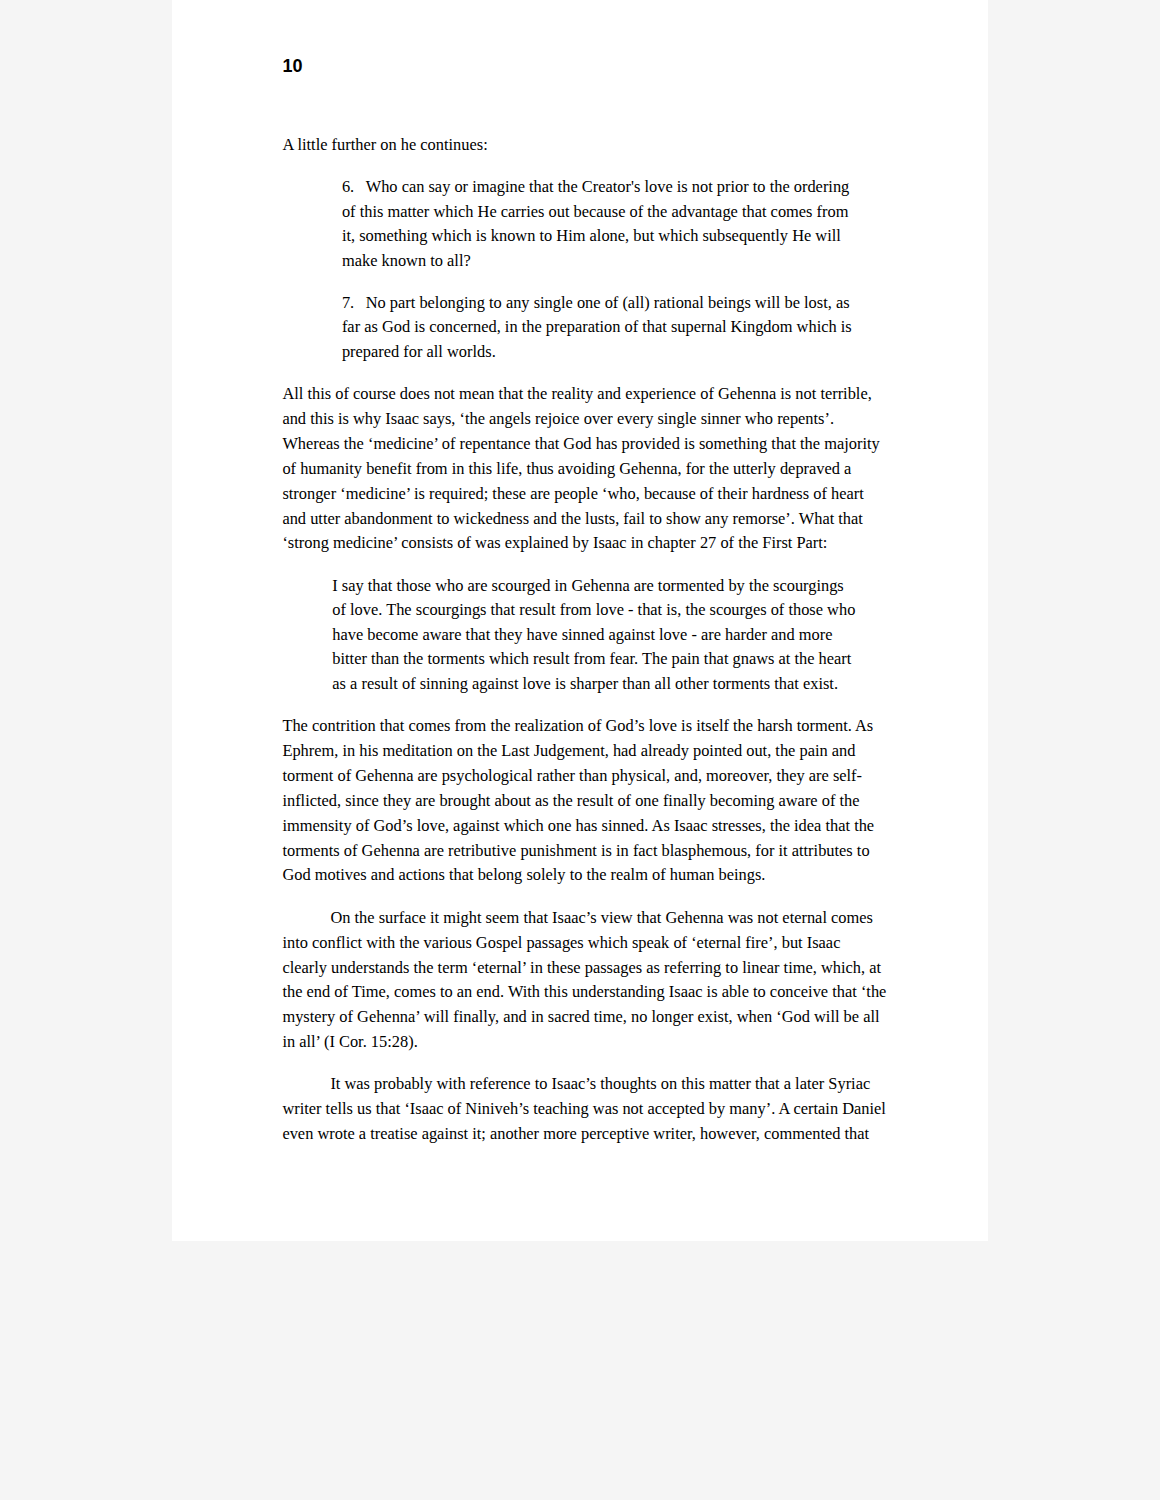10
A little further on he continues:
6. Who can say or imagine that the Creator's love is not prior to the ordering of this matter which He carries out because of the advantage that comes from it, something which is known to Him alone, but which subsequently He will make known to all?
7. No part belonging to any single one of (all) rational beings will be lost, as far as God is concerned, in the preparation of that supernal Kingdom which is prepared for all worlds.
All this of course does not mean that the reality and experience of Gehenna is not terrible, and this is why Isaac says, ‘the angels rejoice over every single sinner who repents’. Whereas the ‘medicine’ of repentance that God has provided is something that the majority of humanity benefit from in this life, thus avoiding Gehenna, for the utterly depraved a stronger ‘medicine’ is required; these are people ‘who, because of their hardness of heart and utter abandonment to wickedness and the lusts, fail to show any remorse’. What that ‘strong medicine’ consists of was explained by Isaac in chapter 27 of the First Part:
I say that those who are scourged in Gehenna are tormented by the scourgings of love. The scourgings that result from love - that is, the scourges of those who have become aware that they have sinned against love - are harder and more bitter than the torments which result from fear. The pain that gnaws at the heart as a result of sinning against love is sharper than all other torments that exist.
The contrition that comes from the realization of God’s love is itself the harsh torment. As Ephrem, in his meditation on the Last Judgement, had already pointed out, the pain and torment of Gehenna are psychological rather than physical, and, moreover, they are self-inflicted, since they are brought about as the result of one finally becoming aware of the immensity of God’s love, against which one has sinned. As Isaac stresses, the idea that the torments of Gehenna are retributive punishment is in fact blasphemous, for it attributes to God motives and actions that belong solely to the realm of human beings.
On the surface it might seem that Isaac’s view that Gehenna was not eternal comes into conflict with the various Gospel passages which speak of ‘eternal fire’, but Isaac clearly understands the term ‘eternal’ in these passages as referring to linear time, which, at the end of Time, comes to an end. With this understanding Isaac is able to conceive that ‘the mystery of Gehenna’ will finally, and in sacred time, no longer exist, when ‘God will be all in all’ (I Cor. 15:28).
It was probably with reference to Isaac’s thoughts on this matter that a later Syriac writer tells us that ‘Isaac of Niniveh’s teaching was not accepted by many’. A certain Daniel even wrote a treatise against it; another more perceptive writer, however, commented that